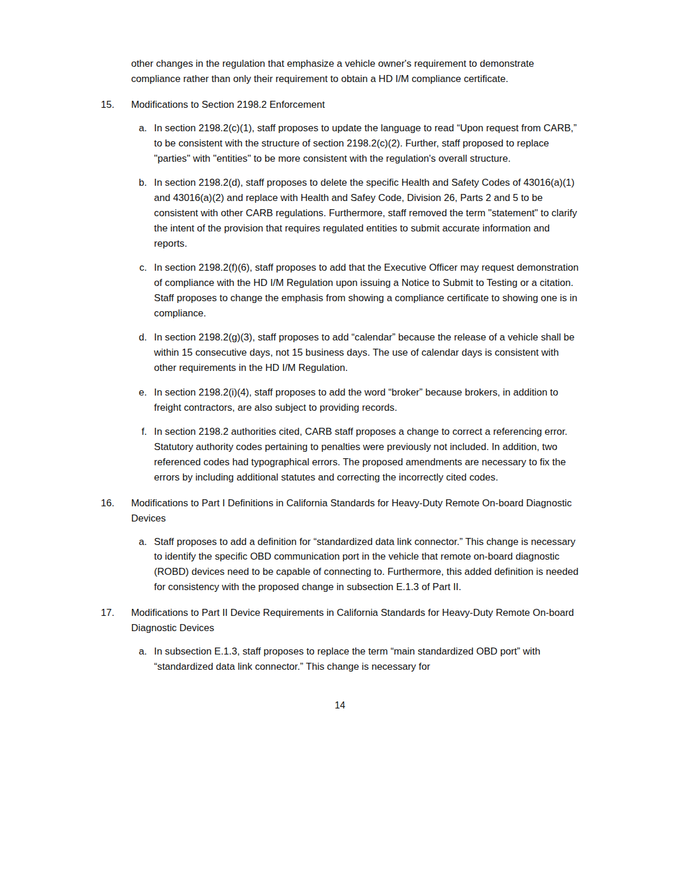other changes in the regulation that emphasize a vehicle owner's requirement to demonstrate compliance rather than only their requirement to obtain a HD I/M compliance certificate.
Modifications to Section 2198.2 Enforcement
In section 2198.2(c)(1), staff proposes to update the language to read “Upon request from CARB,” to be consistent with the structure of section 2198.2(c)(2). Further, staff proposed to replace "parties" with "entities" to be more consistent with the regulation's overall structure.
In section 2198.2(d), staff proposes to delete the specific Health and Safety Codes of 43016(a)(1) and 43016(a)(2) and replace with Health and Safey Code, Division 26, Parts 2 and 5 to be consistent with other CARB regulations. Furthermore, staff removed the term "statement" to clarify the intent of the provision that requires regulated entities to submit accurate information and reports.
In section 2198.2(f)(6), staff proposes to add that the Executive Officer may request demonstration of compliance with the HD I/M Regulation upon issuing a Notice to Submit to Testing or a citation. Staff proposes to change the emphasis from showing a compliance certificate to showing one is in compliance.
In section 2198.2(g)(3), staff proposes to add “calendar” because the release of a vehicle shall be within 15 consecutive days, not 15 business days. The use of calendar days is consistent with other requirements in the HD I/M Regulation.
In section 2198.2(i)(4), staff proposes to add the word “broker” because brokers, in addition to freight contractors, are also subject to providing records.
In section 2198.2 authorities cited, CARB staff proposes a change to correct a referencing error. Statutory authority codes pertaining to penalties were previously not included. In addition, two referenced codes had typographical errors. The proposed amendments are necessary to fix the errors by including additional statutes and correcting the incorrectly cited codes.
Modifications to Part I Definitions in California Standards for Heavy-Duty Remote On-board Diagnostic Devices
Staff proposes to add a definition for “standardized data link connector.” This change is necessary to identify the specific OBD communication port in the vehicle that remote on-board diagnostic (ROBD) devices need to be capable of connecting to. Furthermore, this added definition is needed for consistency with the proposed change in subsection E.1.3 of Part II.
Modifications to Part II Device Requirements in California Standards for Heavy-Duty Remote On-board Diagnostic Devices
In subsection E.1.3, staff proposes to replace the term “main standardized OBD port” with “standardized data link connector.” This change is necessary for
14